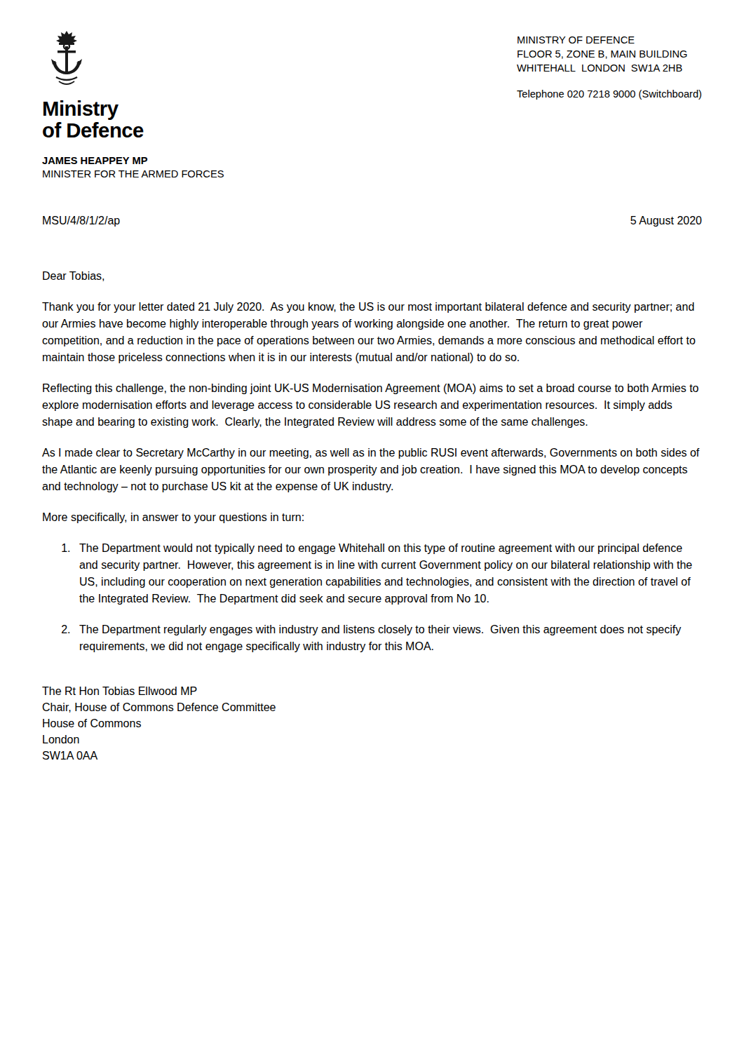Ministry
of Defence
MINISTRY OF DEFENCE
FLOOR 5, ZONE B, MAIN BUILDING
WHITEHALL LONDON SW1A 2HB
Telephone 020 7218 9000 (Switchboard)
JAMES HEAPPEY MP
MINISTER FOR THE ARMED FORCES
MSU/4/8/1/2/ap 5 August 2020
Dear Tobias,
Thank you for your letter dated 21 July 2020. As you know, the US is our most important bilateral defence and security partner; and our Armies have become highly interoperable through years of working alongside one another. The return to great power competition, and a reduction in the pace of operations between our two Armies, demands a more conscious and methodical effort to maintain those priceless connections when it is in our interests (mutual and/or national) to do so.
Reflecting this challenge, the non-binding joint UK-US Modernisation Agreement (MOA) aims to set a broad course to both Armies to explore modernisation efforts and leverage access to considerable US research and experimentation resources. It simply adds shape and bearing to existing work. Clearly, the Integrated Review will address some of the same challenges.
As I made clear to Secretary McCarthy in our meeting, as well as in the public RUSI event afterwards, Governments on both sides of the Atlantic are keenly pursuing opportunities for our own prosperity and job creation. I have signed this MOA to develop concepts and technology – not to purchase US kit at the expense of UK industry.
More specifically, in answer to your questions in turn:
The Department would not typically need to engage Whitehall on this type of routine agreement with our principal defence and security partner. However, this agreement is in line with current Government policy on our bilateral relationship with the US, including our cooperation on next generation capabilities and technologies, and consistent with the direction of travel of the Integrated Review. The Department did seek and secure approval from No 10.
The Department regularly engages with industry and listens closely to their views. Given this agreement does not specify requirements, we did not engage specifically with industry for this MOA.
The Rt Hon Tobias Ellwood MP
Chair, House of Commons Defence Committee
House of Commons
London
SW1A 0AA